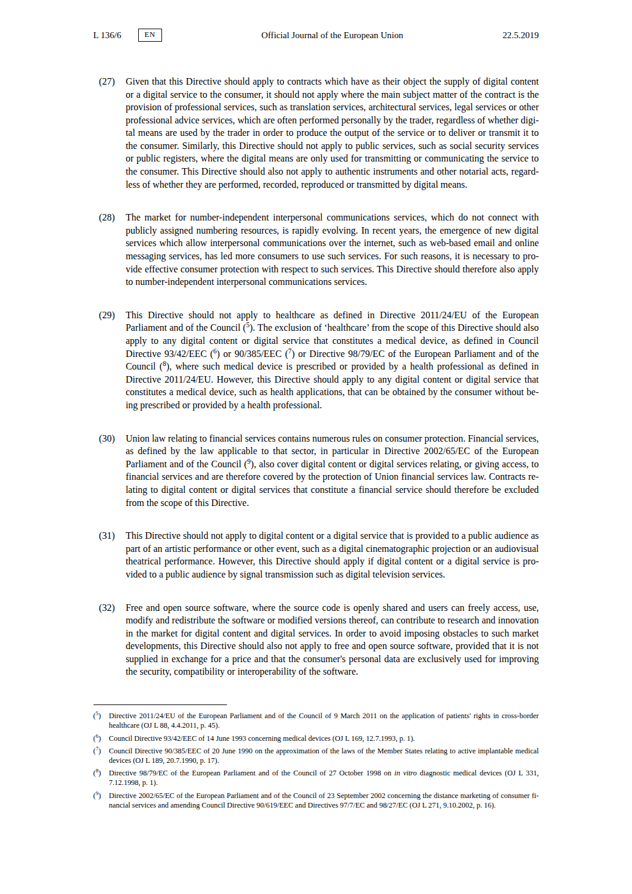L 136/6 EN
Official Journal of the European Union
22.5.2019
(27) Given that this Directive should apply to contracts which have as their object the supply of digital content or a digital service to the consumer, it should not apply where the main subject matter of the contract is the provision of professional services, such as translation services, architectural services, legal services or other professional advice services, which are often performed personally by the trader, regardless of whether digital means are used by the trader in order to produce the output of the service or to deliver or transmit it to the consumer. Similarly, this Directive should not apply to public services, such as social security services or public registers, where the digital means are only used for transmitting or communicating the service to the consumer. This Directive should also not apply to authentic instruments and other notarial acts, regardless of whether they are performed, recorded, reproduced or transmitted by digital means.
(28) The market for number-independent interpersonal communications services, which do not connect with publicly assigned numbering resources, is rapidly evolving. In recent years, the emergence of new digital services which allow interpersonal communications over the internet, such as web-based email and online messaging services, has led more consumers to use such services. For such reasons, it is necessary to provide effective consumer protection with respect to such services. This Directive should therefore also apply to number-independent interpersonal communications services.
(29) This Directive should not apply to healthcare as defined in Directive 2011/24/EU of the European Parliament and of the Council (5). The exclusion of ‘healthcare’ from the scope of this Directive should also apply to any digital content or digital service that constitutes a medical device, as defined in Council Directive 93/42/EEC (6) or 90/385/EEC (7) or Directive 98/79/EC of the European Parliament and of the Council (8), where such medical device is prescribed or provided by a health professional as defined in Directive 2011/24/EU. However, this Directive should apply to any digital content or digital service that constitutes a medical device, such as health applications, that can be obtained by the consumer without being prescribed or provided by a health professional.
(30) Union law relating to financial services contains numerous rules on consumer protection. Financial services, as defined by the law applicable to that sector, in particular in Directive 2002/65/EC of the European Parliament and of the Council (9), also cover digital content or digital services relating, or giving access, to financial services and are therefore covered by the protection of Union financial services law. Contracts relating to digital content or digital services that constitute a financial service should therefore be excluded from the scope of this Directive.
(31) This Directive should not apply to digital content or a digital service that is provided to a public audience as part of an artistic performance or other event, such as a digital cinematographic projection or an audiovisual theatrical performance. However, this Directive should apply if digital content or a digital service is provided to a public audience by signal transmission such as digital television services.
(32) Free and open source software, where the source code is openly shared and users can freely access, use, modify and redistribute the software or modified versions thereof, can contribute to research and innovation in the market for digital content and digital services. In order to avoid imposing obstacles to such market developments, this Directive should also not apply to free and open source software, provided that it is not supplied in exchange for a price and that the consumer's personal data are exclusively used for improving the security, compatibility or interoperability of the software.
(5) Directive 2011/24/EU of the European Parliament and of the Council of 9 March 2011 on the application of patients' rights in cross-border healthcare (OJ L 88, 4.4.2011, p. 45).
(6) Council Directive 93/42/EEC of 14 June 1993 concerning medical devices (OJ L 169, 12.7.1993, p. 1).
(7) Council Directive 90/385/EEC of 20 June 1990 on the approximation of the laws of the Member States relating to active implantable medical devices (OJ L 189, 20.7.1990, p. 17).
(8) Directive 98/79/EC of the European Parliament and of the Council of 27 October 1998 on in vitro diagnostic medical devices (OJ L 331, 7.12.1998, p. 1).
(9) Directive 2002/65/EC of the European Parliament and of the Council of 23 September 2002 concerning the distance marketing of consumer financial services and amending Council Directive 90/619/EEC and Directives 97/7/EC and 98/27/EC (OJ L 271, 9.10.2002, p. 16).